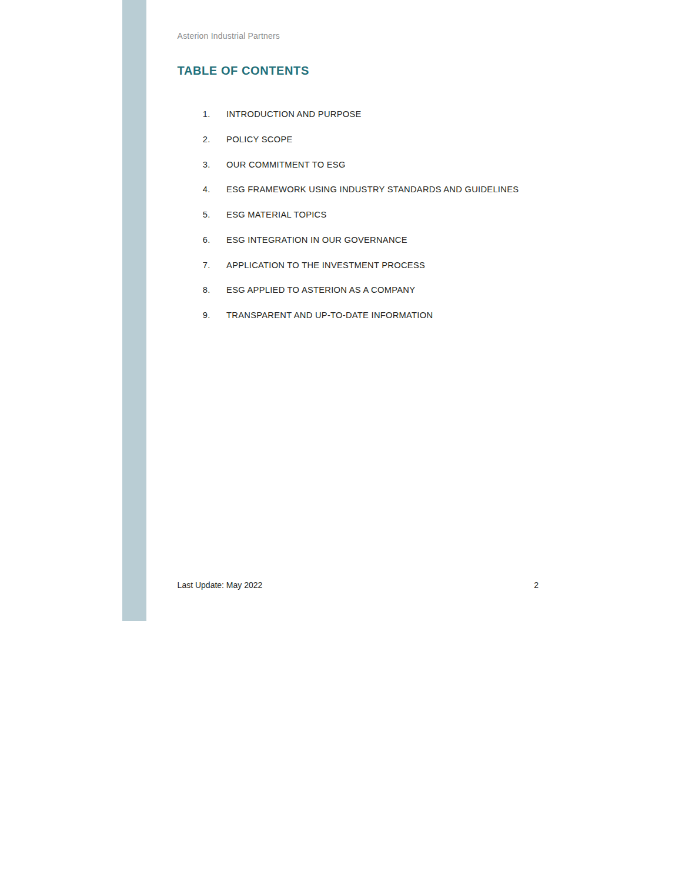Asterion Industrial Partners
TABLE OF CONTENTS
INTRODUCTION AND PURPOSE
POLICY SCOPE
OUR COMMITMENT TO ESG
ESG FRAMEWORK USING INDUSTRY STANDARDS AND GUIDELINES
ESG MATERIAL TOPICS
ESG INTEGRATION IN OUR GOVERNANCE
APPLICATION TO THE INVESTMENT PROCESS
ESG APPLIED TO ASTERION AS A COMPANY
TRANSPARENT AND UP-TO-DATE INFORMATION
Last Update: May 2022 2